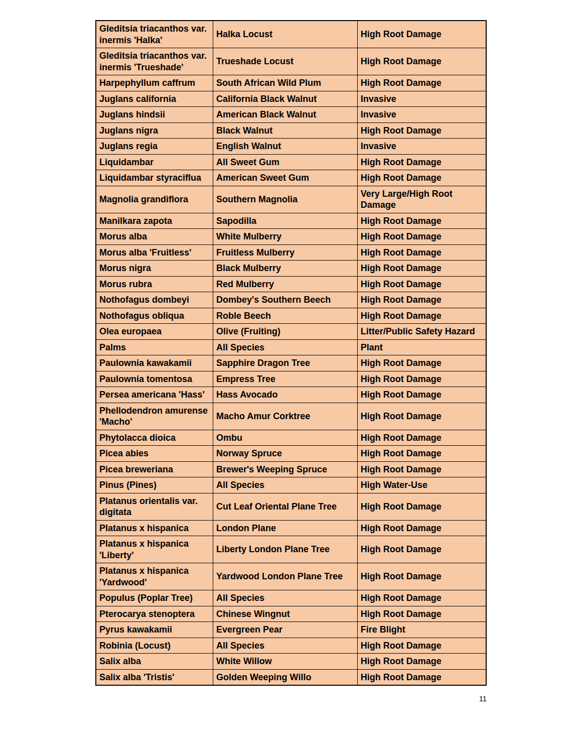| Gleditsia triacanthos var. inermis 'Halka' | Halka Locust | High Root Damage |
| Gleditsia triacanthos var. inermis 'Trueshade' | Trueshade Locust | High Root Damage |
| Harpephyllum caffrum | South African Wild Plum | High Root Damage |
| Juglans california | California Black Walnut | Invasive |
| Juglans hindsii | American Black Walnut | Invasive |
| Juglans nigra | Black Walnut | High Root Damage |
| Juglans regia | English Walnut | Invasive |
| Liquidambar | All Sweet Gum | High Root Damage |
| Liquidambar styraciflua | American Sweet Gum | High Root Damage |
| Magnolia grandiflora | Southern Magnolia | Very Large/High Root Damage |
| Manilkara zapota | Sapodilla | High Root Damage |
| Morus alba | White Mulberry | High Root Damage |
| Morus alba 'Fruitless' | Fruitless Mulberry | High Root Damage |
| Morus nigra | Black Mulberry | High Root Damage |
| Morus rubra | Red Mulberry | High Root Damage |
| Nothofagus dombeyi | Dombey's Southern Beech | High Root Damage |
| Nothofagus obliqua | Roble Beech | High Root Damage |
| Olea europaea | Olive (Fruiting) | Litter/Public Safety Hazard |
| Palms | All Species | Plant |
| Paulownia kawakamii | Sapphire Dragon Tree | High Root Damage |
| Paulownia tomentosa | Empress Tree | High Root Damage |
| Persea americana 'Hass' | Hass Avocado | High Root Damage |
| Phellodendron amurense 'Macho' | Macho Amur Corktree | High Root Damage |
| Phytolacca dioica | Ombu | High Root Damage |
| Picea abies | Norway Spruce | High Root Damage |
| Picea breweriana | Brewer's Weeping Spruce | High Root Damage |
| Pinus (Pines) | All Species | High Water-Use |
| Platanus orientalis var. digitata | Cut Leaf Oriental Plane Tree | High Root Damage |
| Platanus x hispanica | London Plane | High Root Damage |
| Platanus x hispanica 'Liberty' | Liberty London Plane Tree | High Root Damage |
| Platanus x hispanica 'Yardwood' | Yardwood London Plane Tree | High Root Damage |
| Populus (Poplar Tree) | All Species | High Root Damage |
| Pterocarya stenoptera | Chinese Wingnut | High Root Damage |
| Pyrus kawakamii | Evergreen Pear | Fire Blight |
| Robinia (Locust) | All Species | High Root Damage |
| Salix alba | White Willow | High Root Damage |
| Salix alba 'Tristis' | Golden Weeping Willo | High Root Damage |
11